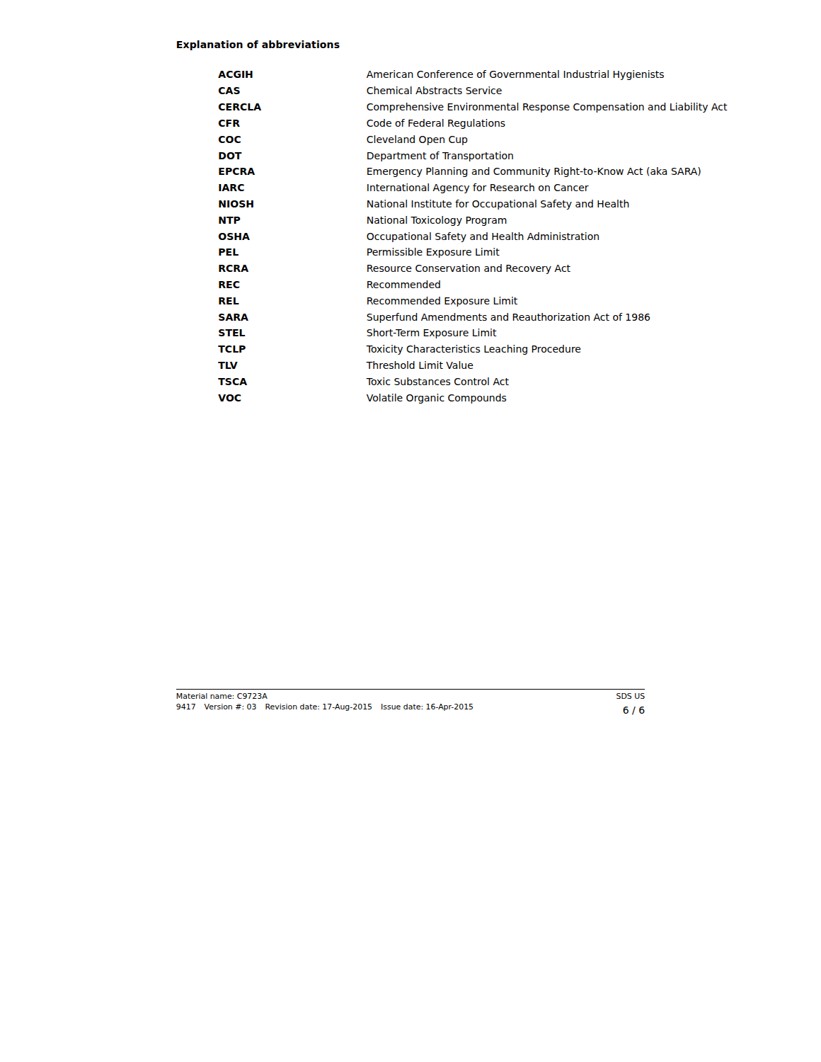Explanation of abbreviations
| ACGIH | American Conference of Governmental Industrial Hygienists |
| CAS | Chemical Abstracts Service |
| CERCLA | Comprehensive Environmental Response Compensation and Liability Act |
| CFR | Code of Federal Regulations |
| COC | Cleveland Open Cup |
| DOT | Department of Transportation |
| EPCRA | Emergency Planning and Community Right-to-Know Act (aka SARA) |
| IARC | International Agency for Research on Cancer |
| NIOSH | National Institute for Occupational Safety and Health |
| NTP | National Toxicology Program |
| OSHA | Occupational Safety and Health Administration |
| PEL | Permissible Exposure Limit |
| RCRA | Resource Conservation and Recovery Act |
| REC | Recommended |
| REL | Recommended Exposure Limit |
| SARA | Superfund Amendments and Reauthorization Act of 1986 |
| STEL | Short-Term Exposure Limit |
| TCLP | Toxicity Characteristics Leaching Procedure |
| TLV | Threshold Limit Value |
| TSCA | Toxic Substances Control Act |
| VOC | Volatile Organic Compounds |
Material name: C9723A 9417 Version #: 03 Revision date: 17-Aug-2015 Issue date: 16-Apr-2015
SDS US 6 / 6